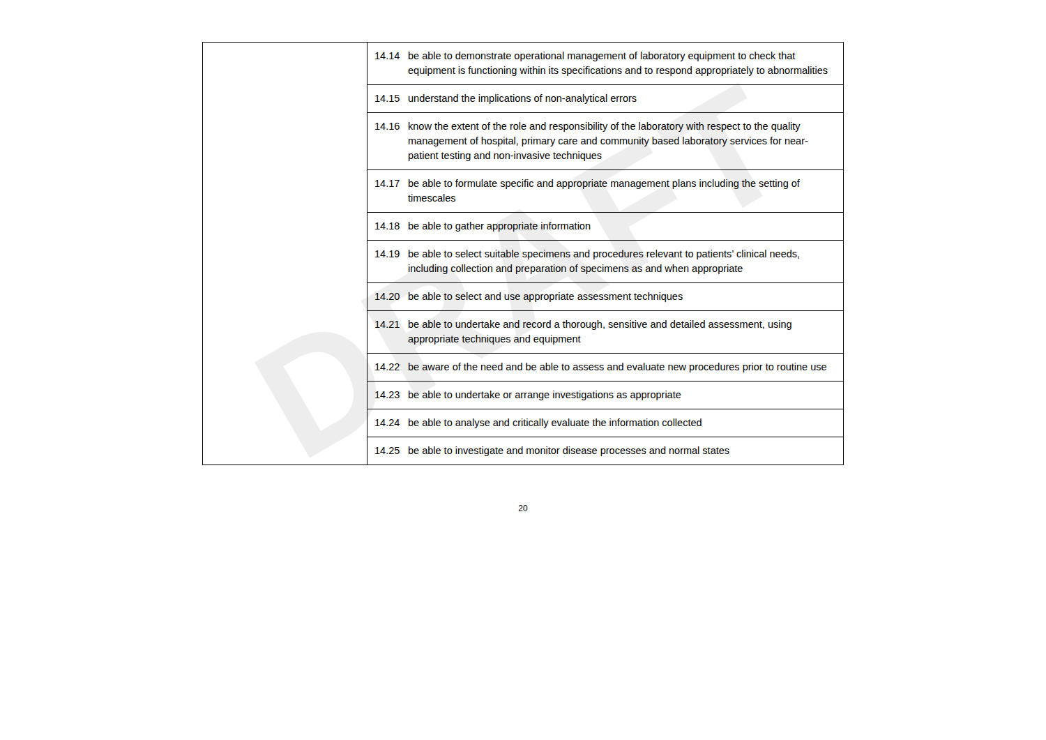DRAFT
| | 14.14 be able to demonstrate operational management of laboratory equipment to check that equipment is functioning within its specifications and to respond appropriately to abnormalities |
| 14.15 understand the implications of non-analytical errors |
| 14.16 know the extent of the role and responsibility of the laboratory with respect to the quality management of hospital, primary care and community based laboratory services for near-patient testing and non-invasive techniques |
| 14.17 be able to formulate specific and appropriate management plans including the setting of timescales |
| 14.18 be able to gather appropriate information |
| 14.19 be able to select suitable specimens and procedures relevant to patients’ clinical needs, including collection and preparation of specimens as and when appropriate |
| 14.20 be able to select and use appropriate assessment techniques |
| 14.21 be able to undertake and record a thorough, sensitive and detailed assessment, using appropriate techniques and equipment |
| 14.22 be aware of the need and be able to assess and evaluate new procedures prior to routine use |
| 14.23 be able to undertake or arrange investigations as appropriate |
| 14.24 be able to analyse and critically evaluate the information collected |
| 14.25 be able to investigate and monitor disease processes and normal states |
20